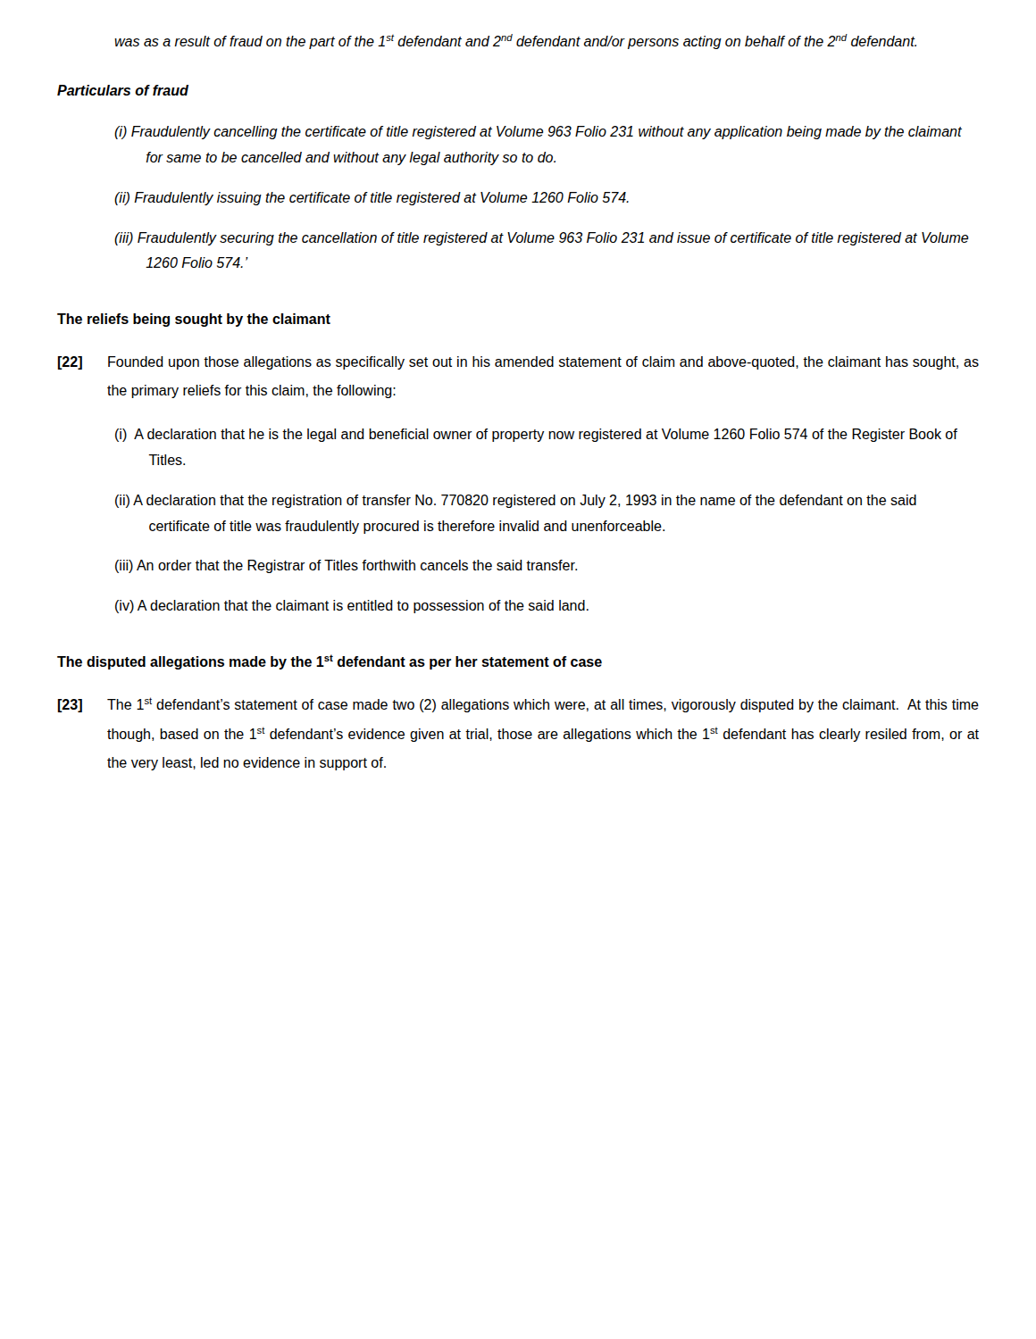was as a result of fraud on the part of the 1st defendant and 2nd defendant and/or persons acting on behalf of the 2nd defendant.
Particulars of fraud
(i) Fraudulently cancelling the certificate of title registered at Volume 963 Folio 231 without any application being made by the claimant for same to be cancelled and without any legal authority so to do.
(ii) Fraudulently issuing the certificate of title registered at Volume 1260 Folio 574.
(iii) Fraudulently securing the cancellation of title registered at Volume 963 Folio 231 and issue of certificate of title registered at Volume 1260 Folio 574.’
The reliefs being sought by the claimant
[22] Founded upon those allegations as specifically set out in his amended statement of claim and above-quoted, the claimant has sought, as the primary reliefs for this claim, the following:
(i) A declaration that he is the legal and beneficial owner of property now registered at Volume 1260 Folio 574 of the Register Book of Titles.
(ii) A declaration that the registration of transfer No. 770820 registered on July 2, 1993 in the name of the defendant on the said certificate of title was fraudulently procured is therefore invalid and unenforceable.
(iii) An order that the Registrar of Titles forthwith cancels the said transfer.
(iv) A declaration that the claimant is entitled to possession of the said land.
The disputed allegations made by the 1st defendant as per her statement of case
[23] The 1st defendant’s statement of case made two (2) allegations which were, at all times, vigorously disputed by the claimant. At this time though, based on the 1st defendant’s evidence given at trial, those are allegations which the 1st defendant has clearly resiled from, or at the very least, led no evidence in support of.